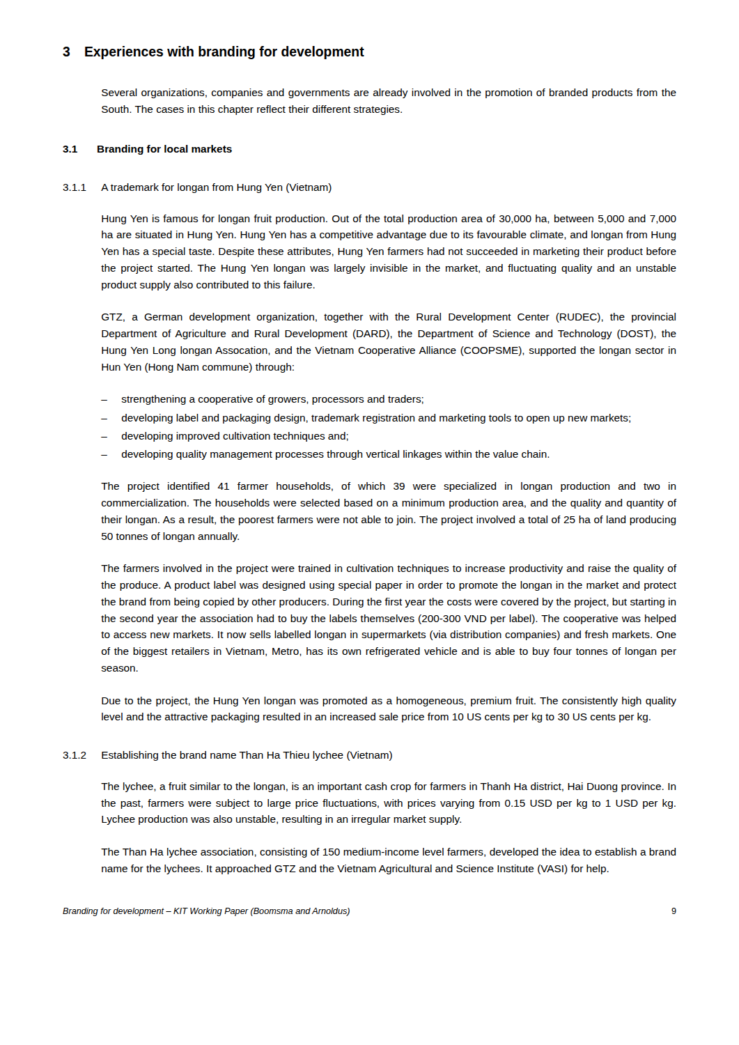3 Experiences with branding for development
Several organizations, companies and governments are already involved in the promotion of branded products from the South. The cases in this chapter reflect their different strategies.
3.1 Branding for local markets
3.1.1 A trademark for longan from Hung Yen (Vietnam)
Hung Yen is famous for longan fruit production. Out of the total production area of 30,000 ha, between 5,000 and 7,000 ha are situated in Hung Yen. Hung Yen has a competitive advantage due to its favourable climate, and longan from Hung Yen has a special taste. Despite these attributes, Hung Yen farmers had not succeeded in marketing their product before the project started. The Hung Yen longan was largely invisible in the market, and fluctuating quality and an unstable product supply also contributed to this failure.
GTZ, a German development organization, together with the Rural Development Center (RUDEC), the provincial Department of Agriculture and Rural Development (DARD), the Department of Science and Technology (DOST), the Hung Yen Long longan Assocation, and the Vietnam Cooperative Alliance (COOPSME), supported the longan sector in Hun Yen (Hong Nam commune) through:
strengthening a cooperative of growers, processors and traders;
developing label and packaging design, trademark registration and marketing tools to open up new markets;
developing improved cultivation techniques and;
developing quality management processes through vertical linkages within the value chain.
The project identified 41 farmer households, of which 39 were specialized in longan production and two in commercialization. The households were selected based on a minimum production area, and the quality and quantity of their longan. As a result, the poorest farmers were not able to join. The project involved a total of 25 ha of land producing 50 tonnes of longan annually.
The farmers involved in the project were trained in cultivation techniques to increase productivity and raise the quality of the produce. A product label was designed using special paper in order to promote the longan in the market and protect the brand from being copied by other producers. During the first year the costs were covered by the project, but starting in the second year the association had to buy the labels themselves (200-300 VND per label). The cooperative was helped to access new markets. It now sells labelled longan in supermarkets (via distribution companies) and fresh markets. One of the biggest retailers in Vietnam, Metro, has its own refrigerated vehicle and is able to buy four tonnes of longan per season.
Due to the project, the Hung Yen longan was promoted as a homogeneous, premium fruit. The consistently high quality level and the attractive packaging resulted in an increased sale price from 10 US cents per kg to 30 US cents per kg.
3.1.2 Establishing the brand name Than Ha Thieu lychee (Vietnam)
The lychee, a fruit similar to the longan, is an important cash crop for farmers in Thanh Ha district, Hai Duong province. In the past, farmers were subject to large price fluctuations, with prices varying from 0.15 USD per kg to 1 USD per kg. Lychee production was also unstable, resulting in an irregular market supply.
The Than Ha lychee association, consisting of 150 medium-income level farmers, developed the idea to establish a brand name for the lychees. It approached GTZ and the Vietnam Agricultural and Science Institute (VASI) for help.
Branding for development – KIT Working Paper (Boomsma and Arnoldus) 9